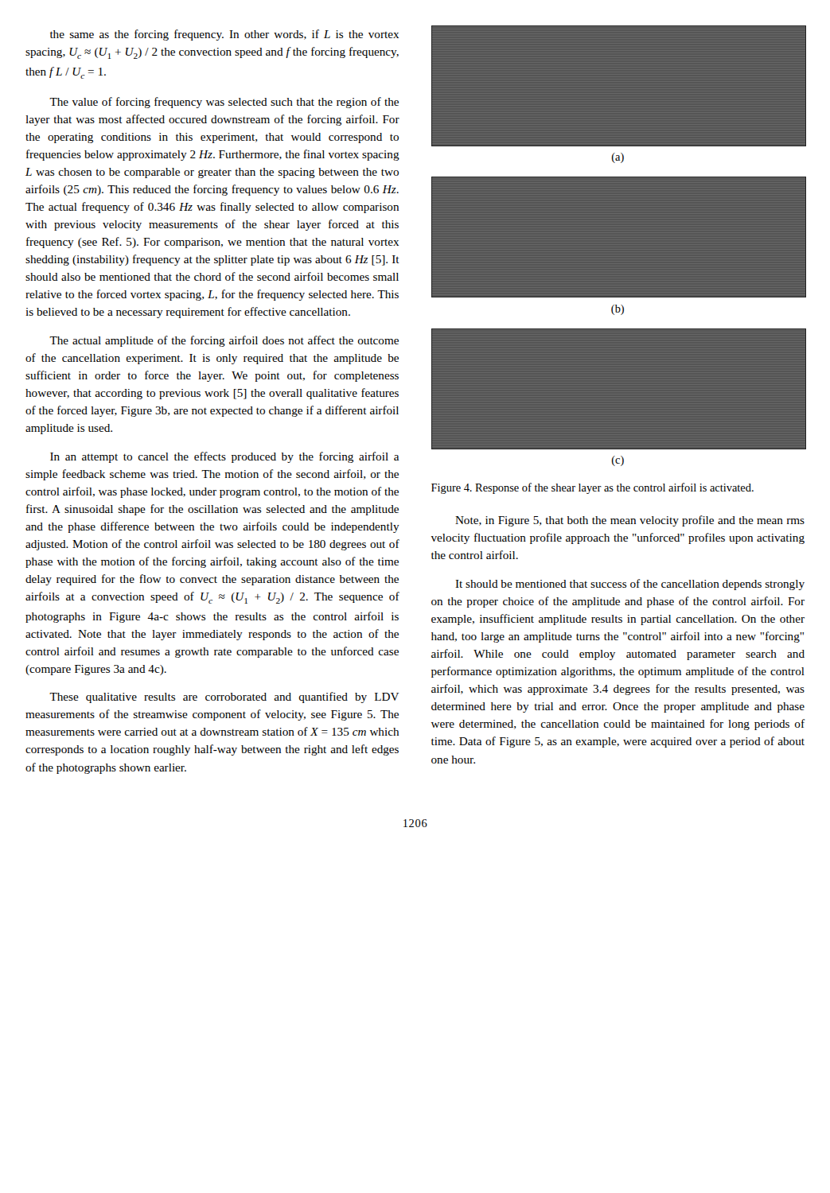the same as the forcing frequency. In other words, if L is the vortex spacing, Uc ≈ (U1 + U2) / 2 the convection speed and f the forcing frequency, then f L / Uc = 1.
The value of forcing frequency was selected such that the region of the layer that was most affected occured downstream of the forcing airfoil. For the operating conditions in this experiment, that would correspond to frequencies below approximately 2 Hz. Furthermore, the final vortex spacing L was chosen to be comparable or greater than the spacing between the two airfoils (25 cm). This reduced the forcing frequency to values below 0.6 Hz. The actual frequency of 0.346 Hz was finally selected to allow comparison with previous velocity measurements of the shear layer forced at this frequency (see Ref. 5). For comparison, we mention that the natural vortex shedding (instability) frequency at the splitter plate tip was about 6 Hz [5]. It should also be mentioned that the chord of the second airfoil becomes small relative to the forced vortex spacing, L, for the frequency selected here. This is believed to be a necessary requirement for effective cancellation.
The actual amplitude of the forcing airfoil does not affect the outcome of the cancellation experiment. It is only required that the amplitude be sufficient in order to force the layer. We point out, for completeness however, that according to previous work [5] the overall qualitative features of the forced layer, Figure 3b, are not expected to change if a different airfoil amplitude is used.
In an attempt to cancel the effects produced by the forcing airfoil a simple feedback scheme was tried. The motion of the second airfoil, or the control airfoil, was phase locked, under program control, to the motion of the first. A sinusoidal shape for the oscillation was selected and the amplitude and the phase difference between the two airfoils could be independently adjusted. Motion of the control airfoil was selected to be 180 degrees out of phase with the motion of the forcing airfoil, taking account also of the time delay required for the flow to convect the separation distance between the airfoils at a convection speed of Uc ≈ (U1 + U2) / 2. The sequence of photographs in Figure 4a-c shows the results as the control airfoil is activated. Note that the layer immediately responds to the action of the control airfoil and resumes a growth rate comparable to the unforced case (compare Figures 3a and 4c).
These qualitative results are corroborated and quantified by LDV measurements of the streamwise component of velocity, see Figure 5. The measurements were carried out at a downstream station of X = 135 cm which corresponds to a location roughly half-way between the right and left edges of the photographs shown earlier.
(a)
(b)
(c)
Figure 4. Response of the shear layer as the control airfoil is activated.
Note, in Figure 5, that both the mean velocity profile and the mean rms velocity fluctuation profile approach the "unforced" profiles upon activating the control airfoil.
It should be mentioned that success of the cancellation depends strongly on the proper choice of the amplitude and phase of the control airfoil. For example, insufficient amplitude results in partial cancellation. On the other hand, too large an amplitude turns the "control" airfoil into a new "forcing" airfoil. While one could employ automated parameter search and performance optimization algorithms, the optimum amplitude of the control airfoil, which was approximate 3.4 degrees for the results presented, was determined here by trial and error. Once the proper amplitude and phase were determined, the cancellation could be maintained for long periods of time. Data of Figure 5, as an example, were acquired over a period of about one hour.
1206